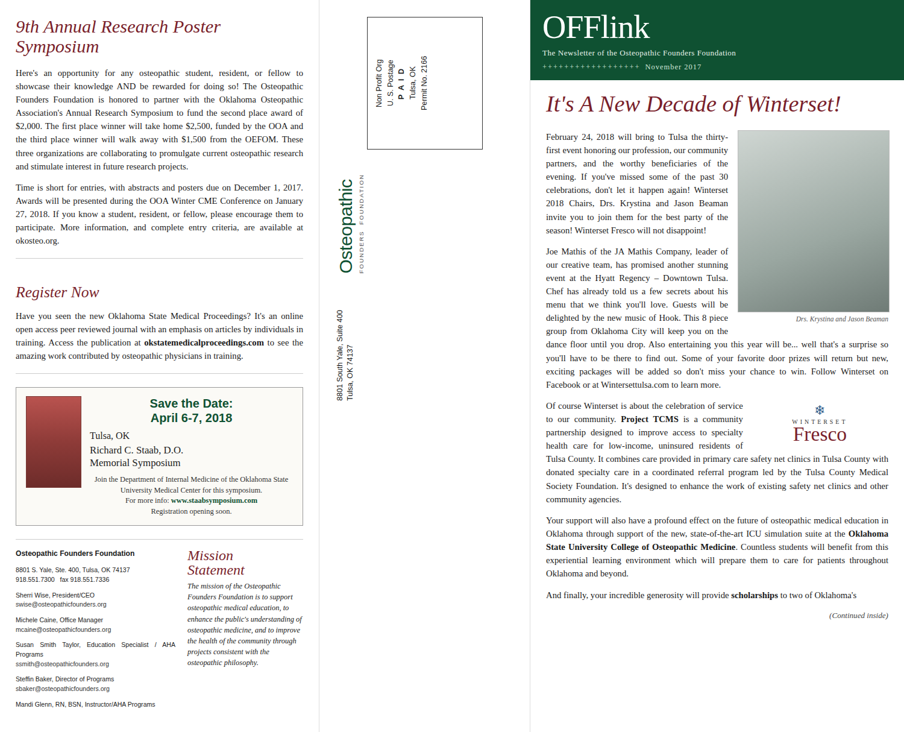9th Annual Research Poster Symposium
Here's an opportunity for any osteopathic student, resident, or fellow to showcase their knowledge AND be rewarded for doing so! The Osteopathic Founders Foundation is honored to partner with the Oklahoma Osteopathic Association's Annual Research Symposium to fund the second place award of $2,000. The first place winner will take home $2,500, funded by the OOA and the third place winner will walk away with $1,500 from the OEFOM. These three organizations are collaborating to promulgate current osteopathic research and stimulate interest in future research projects.
Time is short for entries, with abstracts and posters due on December 1, 2017. Awards will be presented during the OOA Winter CME Conference on January 27, 2018. If you know a student, resident, or fellow, please encourage them to participate. More information, and complete entry criteria, are available at okosteo.org.
Register Now
Have you seen the new Oklahoma State Medical Proceedings? It's an online open access peer reviewed journal with an emphasis on articles by individuals in training. Access the publication at okstatemedicalproceedings.com to see the amazing work contributed by osteopathic physicians in training.
Save the Date:
April 6-7, 2018
Tulsa, OK
Richard C. Staab, D.O.
Memorial Symposium
Join the Department of Internal Medicine of the Oklahoma State University Medical Center for this symposium.
For more info: www.staabsymposium.com
Registration opening soon.
Osteopathic Founders Foundation
8801 S. Yale, Ste. 400, Tulsa, OK 74137
918.551.7300 fax 918.551.7336
Sherri Wise, President/CEO
swise@osteopathicfounders.org
Michele Caine, Office Manager
mcaine@osteopathicfounders.org
Susan Smith Taylor, Education Specialist / AHA Programs
ssmith@osteopathicfounders.org
Steffin Baker, Director of Programs
sbaker@osteopathicfounders.org
Mandi Glenn, RN, BSN, Instructor/AHA Programs
Mission
Statement
The mission of the Osteopathic Founders Foundation is to support osteopathic medical education, to enhance the public's understanding of osteopathic medicine, and to improve the health of the community through projects consistent with the osteopathic philosophy.
Non Profit Org
U. S. Postage
P A I D
Tulsa, OK
Permit No. 2166
Osteopathic
FOUNDERS FOUNDATION
8801 South Yale, Suite 400
Tulsa, OK 74137
OFFlink
The Newsletter of the Osteopathic Founders Foundation
++++++++++++++++++November 2017
It's A New Decade of Winterset!
Drs. Krystina and Jason Beaman
February 24, 2018 will bring to Tulsa the thirty-first event honoring our profession, our community partners, and the worthy beneficiaries of the evening. If you've missed some of the past 30 celebrations, don't let it happen again! Winterset 2018 Chairs, Drs. Krystina and Jason Beaman invite you to join them for the best party of the season! Winterset Fresco will not disappoint!
Joe Mathis of the JA Mathis Company, leader of our creative team, has promised another stunning event at the Hyatt Regency – Downtown Tulsa. Chef has already told us a few secrets about his menu that we think you'll love. Guests will be delighted by the new music of Hook. This 8 piece group from Oklahoma City will keep you on the dance floor until you drop. Also entertaining you this year will be... well that's a surprise so you'll have to be there to find out. Some of your favorite door prizes will return but new, exciting packages will be added so don't miss your chance to win. Follow Winterset on Facebook or at Wintersettulsa.com to learn more.
❄ WINTERSET Fresco
Of course Winterset is about the celebration of service to our community. Project TCMS is a community partnership designed to improve access to specialty health care for low-income, uninsured residents of Tulsa County. It combines care provided in primary care safety net clinics in Tulsa County with donated specialty care in a coordinated referral program led by the Tulsa County Medical Society Foundation. It's designed to enhance the work of existing safety net clinics and other community agencies.
Your support will also have a profound effect on the future of osteopathic medical education in Oklahoma through support of the new, state-of-the-art ICU simulation suite at the Oklahoma State University College of Osteopathic Medicine. Countless students will benefit from this experiential learning environment which will prepare them to care for patients throughout Oklahoma and beyond.
And finally, your incredible generosity will provide scholarships to two of Oklahoma's
(Continued inside)